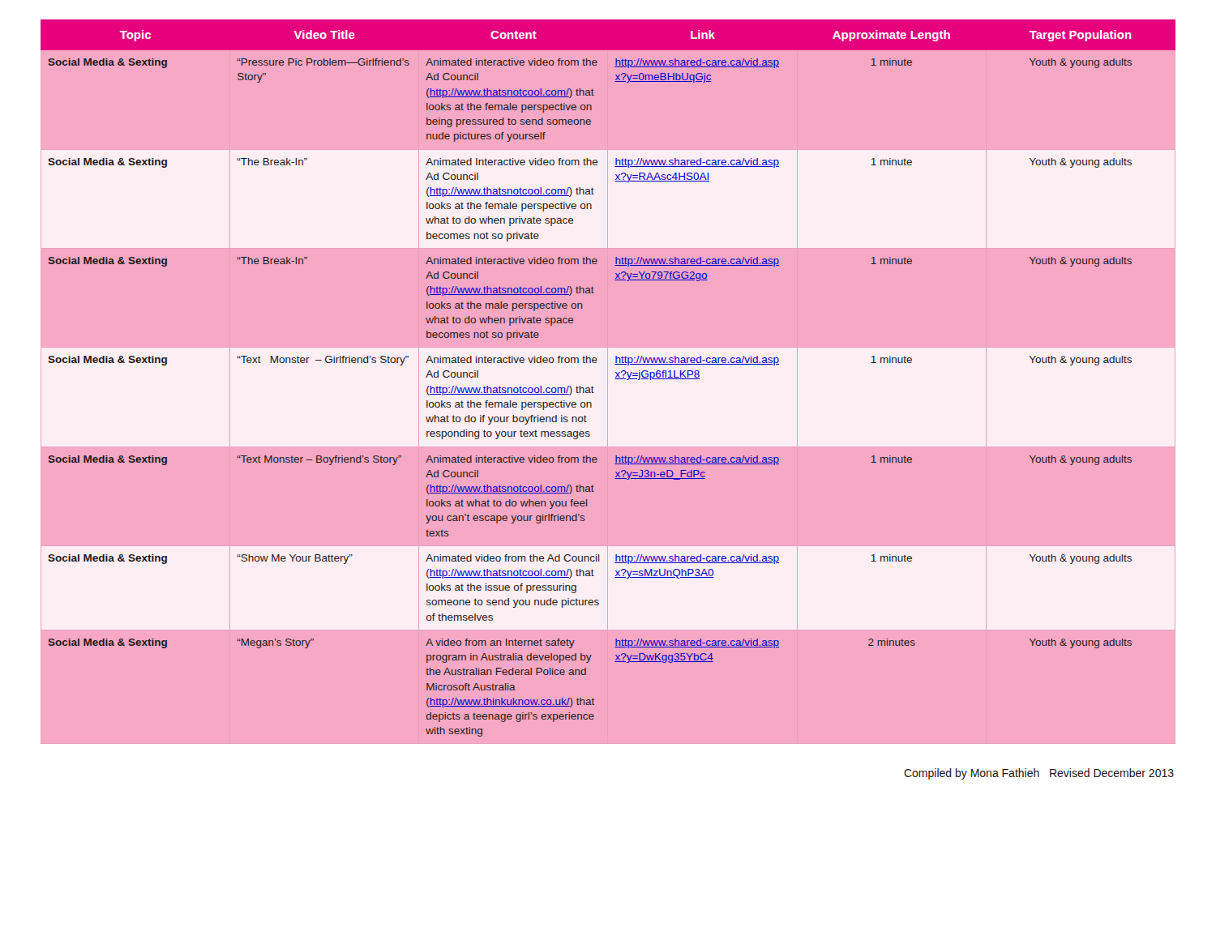Social Media & Sexting video resource list
| Topic | Video Title | Content | Link | Approximate Length | Target Population |
| --- | --- | --- | --- | --- | --- |
| Social Media & Sexting | “Pressure Pic Problem—Girlfriend’s Story” | Animated interactive video from the Ad Council ( http://www.thatsnotcool.com/ ) that looks at the female perspective on being pressured to send someone nude pictures of yourself | http://www.shared-care.ca/vid.aspx?y=0meBHbUqGjc | 1 minute | Youth & young adults |
| Social Media & Sexting | “The Break-In” | Animated Interactive video from the Ad Council ( http://www.thatsnotcool.com/ ) that looks at the female perspective on what to do when private space becomes not so private | http://www.shared-care.ca/vid.aspx?y=RAAsc4HS0AI | 1 minute | Youth & young adults |
| Social Media & Sexting | “The Break-In” | Animated interactive video from the Ad Council ( http://www.thatsnotcool.com/ ) that looks at the male perspective on what to do when private space becomes not so private | http://www.shared-care.ca/vid.aspx?y=Yo797fGG2go | 1 minute | Youth & young adults |
| Social Media & Sexting | “Text Monster – Girlfriend’s Story” | Animated interactive video from the Ad Council ( http://www.thatsnotcool.com/ ) that looks at the female perspective on what to do if your boyfriend is not responding to your text messages | http://www.shared-care.ca/vid.aspx?y=jGp6fl1LKP8 | 1 minute | Youth & young adults |
| Social Media & Sexting | “Text Monster – Boyfriend’s Story” | Animated interactive video from the Ad Council ( http://www.thatsnotcool.com/ ) that looks at what to do when you feel you can’t escape your girlfriend’s texts | http://www.shared-care.ca/vid.aspx?y=J3n-eD_FdPc | 1 minute | Youth & young adults |
| Social Media & Sexting | “Show Me Your Battery” | Animated video from the Ad Council ( http://www.thatsnotcool.com/ ) that looks at the issue of pressuring someone to send you nude pictures of themselves | http://www.shared-care.ca/vid.aspx?y=sMzUnQhP3A0 | 1 minute | Youth & young adults |
| Social Media & Sexting | “Megan’s Story” | A video from an Internet safety program in Australia developed by the Australian Federal Police and Microsoft Australia ( http://www.thinkuknow.co.uk/ ) that depicts a teenage girl’s experience with sexting | http://www.shared-care.ca/vid.aspx?y=DwKgg35YbC4 | 2 minutes | Youth & young adults |
Compiled by Mona Fathieh Revised December 2013